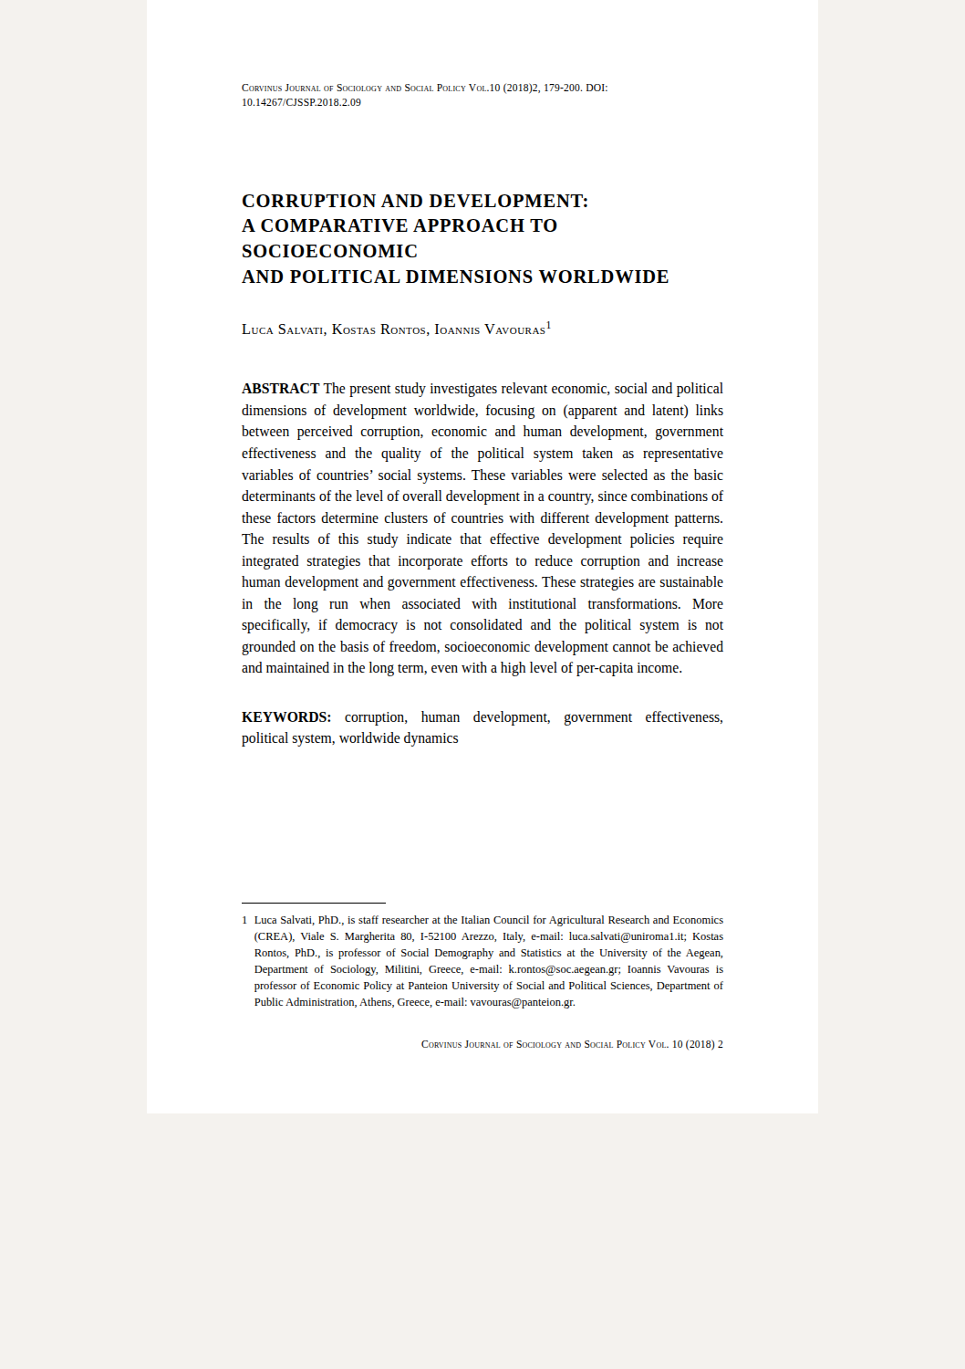Corvinus Journal of Sociology and Social Policy Vol.10 (2018)2, 179-200. DOI: 10.14267/CJSSP.2018.2.09
Corruption and Development:
A Comparative Approach to Socioeconomic
and Political Dimensions Worldwide
Luca Salvati, Kostas Rontos, Ioannis Vavouras1
ABSTRACT The present study investigates relevant economic, social and political dimensions of development worldwide, focusing on (apparent and latent) links between perceived corruption, economic and human development, government effectiveness and the quality of the political system taken as representative variables of countries’ social systems. These variables were selected as the basic determinants of the level of overall development in a country, since combinations of these factors determine clusters of countries with different development patterns. The results of this study indicate that effective development policies require integrated strategies that incorporate efforts to reduce corruption and increase human development and government effectiveness. These strategies are sustainable in the long run when associated with institutional transformations. More specifically, if democracy is not consolidated and the political system is not grounded on the basis of freedom, socioeconomic development cannot be achieved and maintained in the long term, even with a high level of per-capita income.
KEYWORDS: corruption, human development, government effectiveness, political system, worldwide dynamics
1 Luca Salvati, PhD., is staff researcher at the Italian Council for Agricultural Research and Economics (CREA), Viale S. Margherita 80, I-52100 Arezzo, Italy, e-mail: luca.salvati@uniroma1.it; Kostas Rontos, PhD., is professor of Social Demography and Statistics at the University of the Aegean, Department of Sociology, Militini, Greece, e-mail: k.rontos@soc.aegean.gr; Ioannis Vavouras is professor of Economic Policy at Panteion University of Social and Political Sciences, Department of Public Administration, Athens, Greece, e-mail: vavouras@panteion.gr.
Corvinus Journal of Sociology and Social Policy Vol. 10 (2018) 2